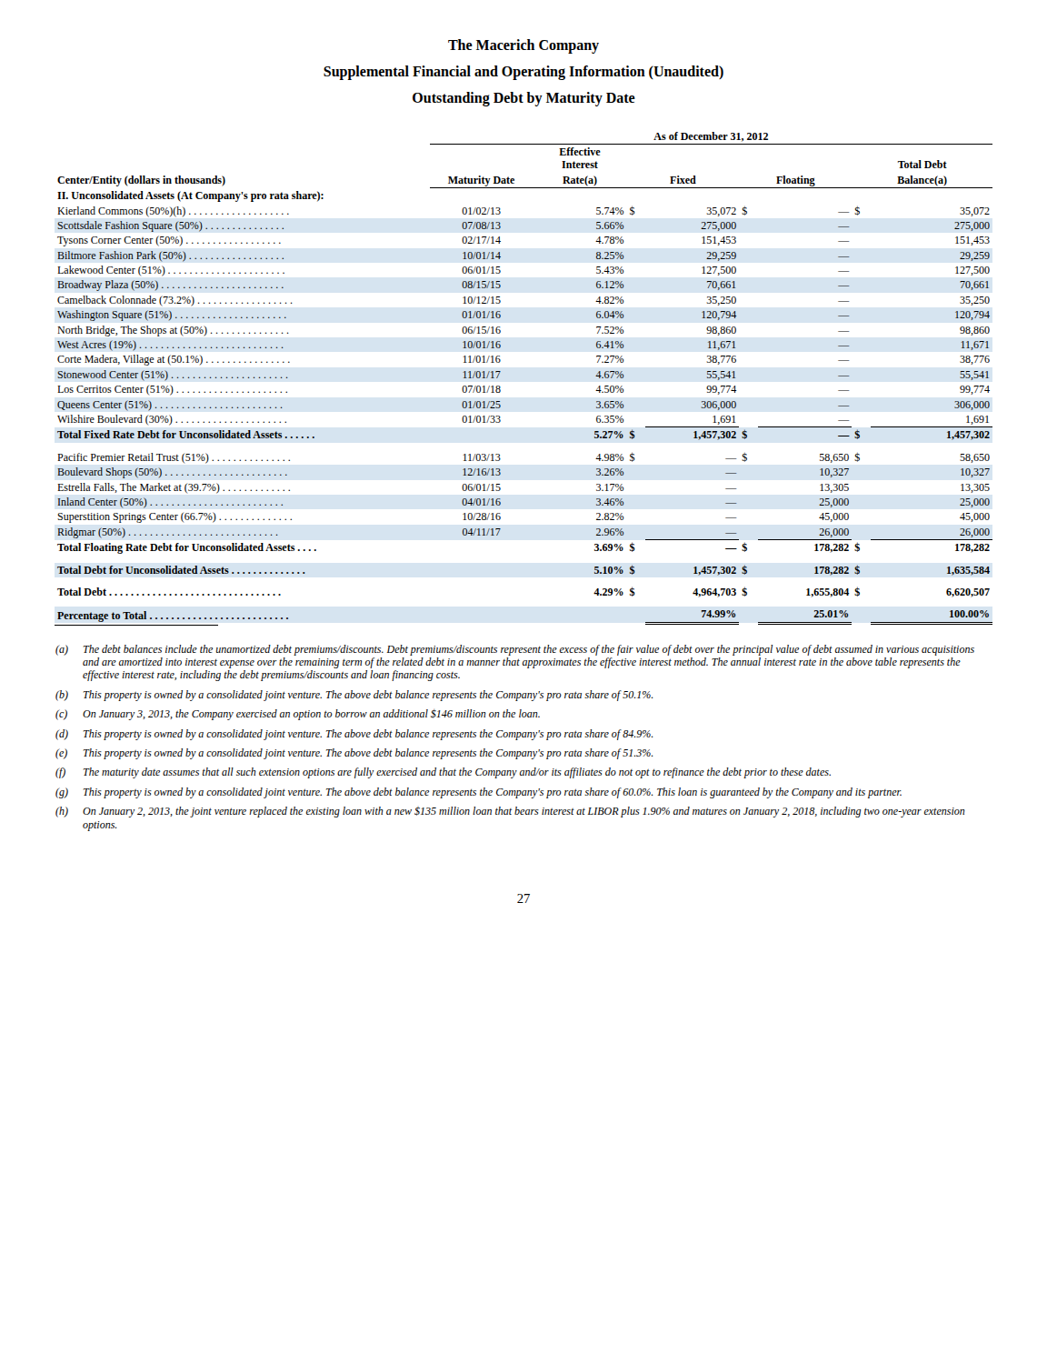The Macerich Company
Supplemental Financial and Operating Information (Unaudited)
Outstanding Debt by Maturity Date
| | As of December 31, 2012 |
| | | Effective Interest | | | Total Debt |
| Center/Entity (dollars in thousands) | Maturity Date | Rate(a) | Fixed | Floating | Balance(a) |
| II. Unconsolidated Assets (At Company's pro rata share): |
| Kierland Commons (50%)(h) . . . . . . . . . . . . . . . . . . . | 01/02/13 | 5.74% | $ | 35,072 | $ | — | $ | 35,072 |
| Scottsdale Fashion Square (50%) . . . . . . . . . . . . . . . | 07/08/13 | 5.66% | | 275,000 | | — | | 275,000 |
| Tysons Corner Center (50%) . . . . . . . . . . . . . . . . . . | 02/17/14 | 4.78% | | 151,453 | | — | | 151,453 |
| Biltmore Fashion Park (50%) . . . . . . . . . . . . . . . . . . | 10/01/14 | 8.25% | | 29,259 | | — | | 29,259 |
| Lakewood Center (51%) . . . . . . . . . . . . . . . . . . . . . . | 06/01/15 | 5.43% | | 127,500 | | — | | 127,500 |
| Broadway Plaza (50%) . . . . . . . . . . . . . . . . . . . . . . . | 08/15/15 | 6.12% | | 70,661 | | — | | 70,661 |
| Camelback Colonnade (73.2%) . . . . . . . . . . . . . . . . . . | 10/12/15 | 4.82% | | 35,250 | | — | | 35,250 |
| Washington Square (51%) . . . . . . . . . . . . . . . . . . . . . | 01/01/16 | 6.04% | | 120,794 | | — | | 120,794 |
| North Bridge, The Shops at (50%) . . . . . . . . . . . . . . . | 06/15/16 | 7.52% | | 98,860 | | — | | 98,860 |
| West Acres (19%) . . . . . . . . . . . . . . . . . . . . . . . . . . . | 10/01/16 | 6.41% | | 11,671 | | — | | 11,671 |
| Corte Madera, Village at (50.1%) . . . . . . . . . . . . . . . . | 11/01/16 | 7.27% | | 38,776 | | — | | 38,776 |
| Stonewood Center (51%) . . . . . . . . . . . . . . . . . . . . . . | 11/01/17 | 4.67% | | 55,541 | | — | | 55,541 |
| Los Cerritos Center (51%) . . . . . . . . . . . . . . . . . . . . . | 07/01/18 | 4.50% | | 99,774 | | — | | 99,774 |
| Queens Center (51%) . . . . . . . . . . . . . . . . . . . . . . . . | 01/01/25 | 3.65% | | 306,000 | | — | | 306,000 |
| Wilshire Boulevard (30%) . . . . . . . . . . . . . . . . . . . . . | 01/01/33 | 6.35% | | 1,691 | | — | | 1,691 |
| Total Fixed Rate Debt for Unconsolidated Assets . . . . . . | | 5.27% | $ | 1,457,302 | $ | — | $ | 1,457,302 |
| Pacific Premier Retail Trust (51%) . . . . . . . . . . . . . . . | 11/03/13 | 4.98% | $ | — | $ | 58,650 | $ | 58,650 |
| Boulevard Shops (50%) . . . . . . . . . . . . . . . . . . . . . . . | 12/16/13 | 3.26% | | — | | 10,327 | | 10,327 |
| Estrella Falls, The Market at (39.7%) . . . . . . . . . . . . . | 06/01/15 | 3.17% | | — | | 13,305 | | 13,305 |
| Inland Center (50%) . . . . . . . . . . . . . . . . . . . . . . . . . | 04/01/16 | 3.46% | | — | | 25,000 | | 25,000 |
| Superstition Springs Center (66.7%) . . . . . . . . . . . . . . | 10/28/16 | 2.82% | | — | | 45,000 | | 45,000 |
| Ridgmar (50%) . . . . . . . . . . . . . . . . . . . . . . . . . . . . | 04/11/17 | 2.96% | | — | | 26,000 | | 26,000 |
| Total Floating Rate Debt for Unconsolidated Assets . . . . | | 3.69% | $ | — | $ | 178,282 | $ | 178,282 |
| Total Debt for Unconsolidated Assets . . . . . . . . . . . . . . | | 5.10% | $ | 1,457,302 | $ | 178,282 | $ | 1,635,584 |
| Total Debt . . . . . . . . . . . . . . . . . . . . . . . . . . . . . . . . | | 4.29% | $ | 4,964,703 | $ | 1,655,804 | $ | 6,620,507 |
| Percentage to Total . . . . . . . . . . . . . . . . . . . . . . . . . . | | | | 74.99% | | 25.01% | | 100.00% |
| (a) | The debt balances include the unamortized debt premiums/discounts. Debt premiums/discounts represent the excess of the fair value of debt over the principal value of debt assumed in various acquisitions and are amortized into interest expense over the remaining term of the related debt in a manner that approximates the effective interest method. The annual interest rate in the above table represents the effective interest rate, including the debt premiums/discounts and loan financing costs. |
| (b) | This property is owned by a consolidated joint venture. The above debt balance represents the Company's pro rata share of 50.1%. |
| (c) | On January 3, 2013, the Company exercised an option to borrow an additional $146 million on the loan. |
| (d) | This property is owned by a consolidated joint venture. The above debt balance represents the Company's pro rata share of 84.9%. |
| (e) | This property is owned by a consolidated joint venture. The above debt balance represents the Company's pro rata share of 51.3%. |
| (f) | The maturity date assumes that all such extension options are fully exercised and that the Company and/or its affiliates do not opt to refinance the debt prior to these dates. |
| (g) | This property is owned by a consolidated joint venture. The above debt balance represents the Company's pro rata share of 60.0%. This loan is guaranteed by the Company and its partner. |
| (h) | On January 2, 2013, the joint venture replaced the existing loan with a new $135 million loan that bears interest at LIBOR plus 1.90% and matures on January 2, 2018, including two one-year extension options. |
27